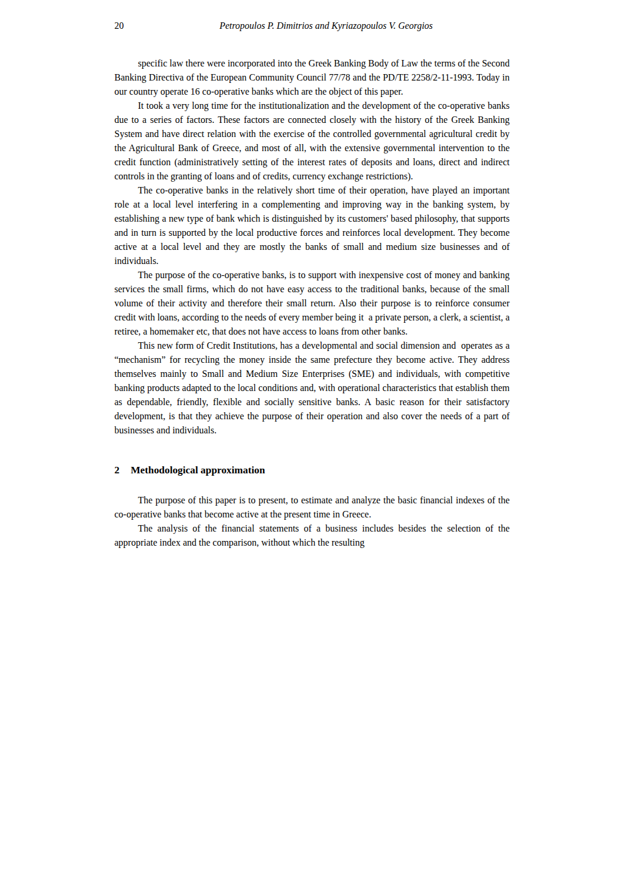20 Petropoulos P. Dimitrios and Kyriazopoulos V. Georgios
specific law there were incorporated into the Greek Banking Body of Law the terms of the Second Banking Directiva of the European Community Council 77/78 and the PD/TE 2258/2-11-1993. Today in our country operate 16 co-operative banks which are the object of this paper.
It took a very long time for the institutionalization and the development of the co-operative banks due to a series of factors. These factors are connected closely with the history of the Greek Banking System and have direct relation with the exercise of the controlled governmental agricultural credit by the Agricultural Bank of Greece, and most of all, with the extensive governmental intervention to the credit function (administratively setting of the interest rates of deposits and loans, direct and indirect controls in the granting of loans and of credits, currency exchange restrictions).
The co-operative banks in the relatively short time of their operation, have played an important role at a local level interfering in a complementing and improving way in the banking system, by establishing a new type of bank which is distinguished by its customers' based philosophy, that supports and in turn is supported by the local productive forces and reinforces local development. They become active at a local level and they are mostly the banks of small and medium size businesses and of individuals.
The purpose of the co-operative banks, is to support with inexpensive cost of money and banking services the small firms, which do not have easy access to the traditional banks, because of the small volume of their activity and therefore their small return. Also their purpose is to reinforce consumer credit with loans, according to the needs of every member being it a private person, a clerk, a scientist, a retiree, a homemaker etc, that does not have access to loans from other banks.
This new form of Credit Institutions, has a developmental and social dimension and operates as a “mechanism” for recycling the money inside the same prefecture they become active. They address themselves mainly to Small and Medium Size Enterprises (SME) and individuals, with competitive banking products adapted to the local conditions and, with operational characteristics that establish them as dependable, friendly, flexible and socially sensitive banks. A basic reason for their satisfactory development, is that they achieve the purpose of their operation and also cover the needs of a part of businesses and individuals.
2 Methodological approximation
The purpose of this paper is to present, to estimate and analyze the basic financial indexes of the co-operative banks that become active at the present time in Greece.
The analysis of the financial statements of a business includes besides the selection of the appropriate index and the comparison, without which the resulting